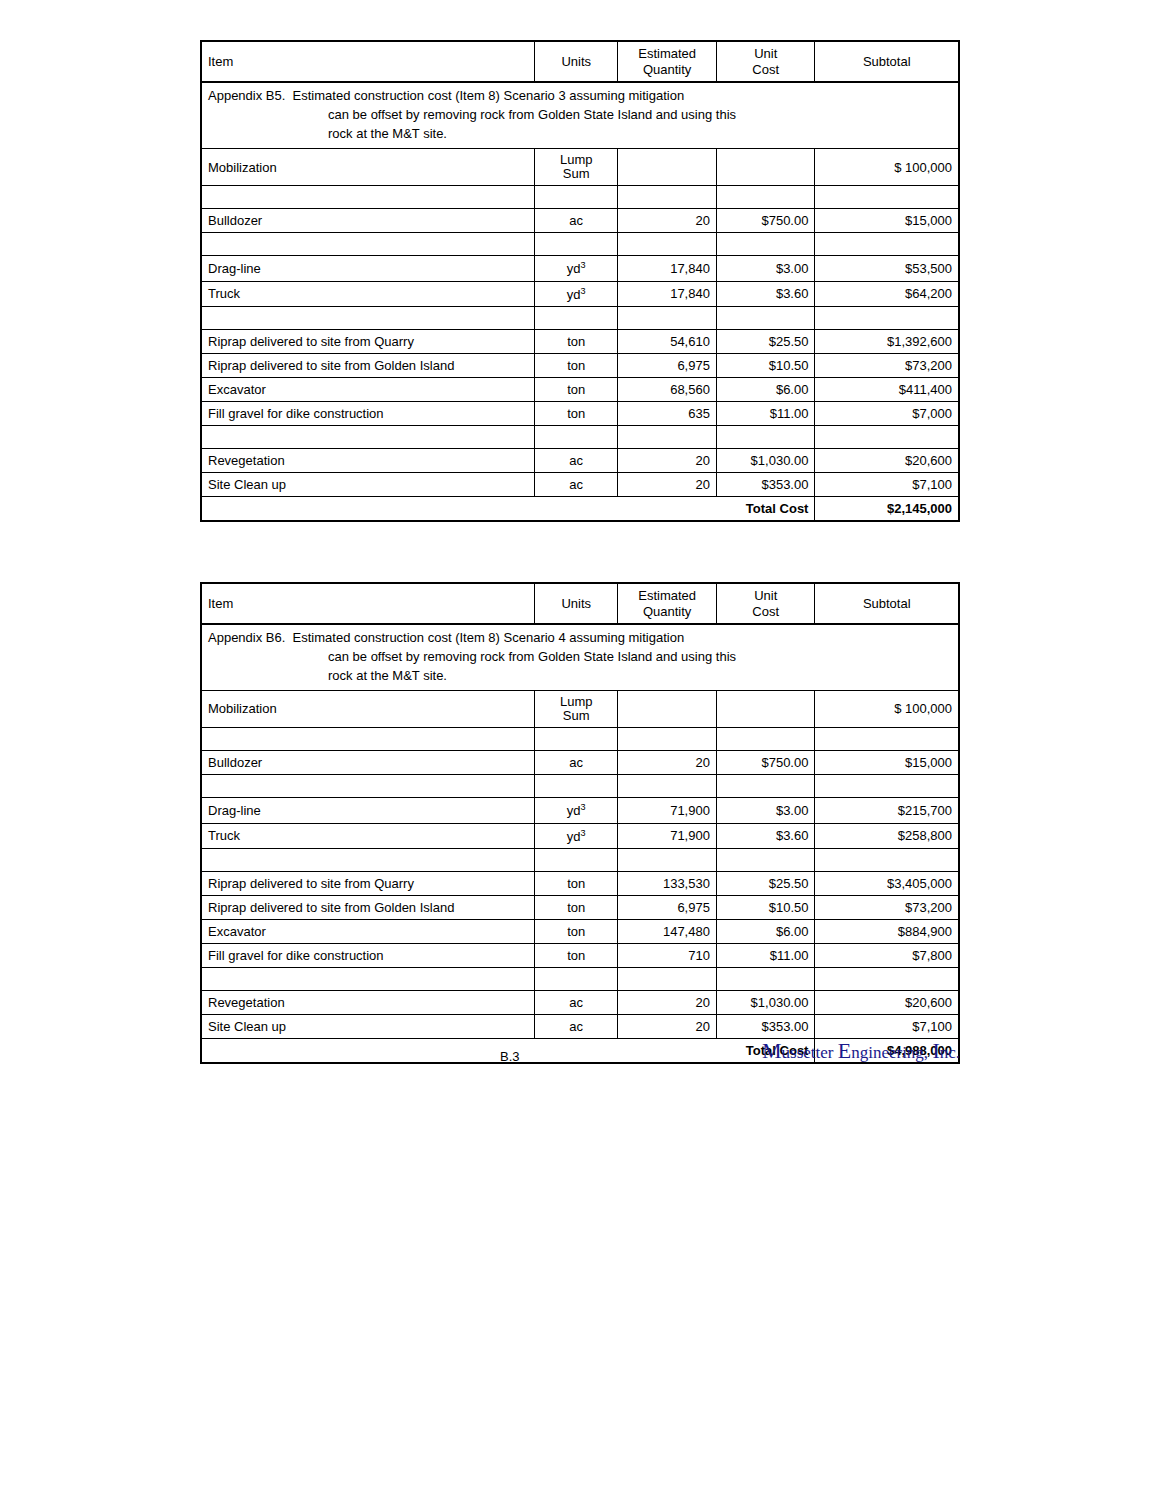| Appendix B5. Estimated construction cost (Item 8) Scenario 3 assuming mitigation can be offset by removing rock from Golden State Island and using this rock at the M&T site. |
| Item | Units | Estimated Quantity | Unit Cost | Subtotal |
| Mobilization | Lump Sum | | | $ 100,000 |
| Bulldozer | ac | 20 | $750.00 | $15,000 |
| Drag-line | yd 3 | 17,840 | $3.00 | $53,500 |
| Truck | yd 3 | 17,840 | $3.60 | $64,200 |
| Riprap delivered to site from Quarry | ton | 54,610 | $25.50 | $1,392,600 |
| Riprap delivered to site from Golden Island | ton | 6,975 | $10.50 | $73,200 |
| Excavator | ton | 68,560 | $6.00 | $411,400 |
| Fill gravel for dike construction | ton | 635 | $11.00 | $7,000 |
| Revegetation | ac | 20 | $1,030.00 | $20,600 |
| Site Clean up | ac | 20 | $353.00 | $7,100 |
| Total Cost | $2,145,000 |
| Appendix B6. Estimated construction cost (Item 8) Scenario 4 assuming mitigation can be offset by removing rock from Golden State Island and using this rock at the M&T site. |
| Item | Units | Estimated Quantity | Unit Cost | Subtotal |
| Mobilization | Lump Sum | | | $ 100,000 |
| Bulldozer | ac | 20 | $750.00 | $15,000 |
| Drag-line | yd 3 | 71,900 | $3.00 | $215,700 |
| Truck | yd 3 | 71,900 | $3.60 | $258,800 |
| Riprap delivered to site from Quarry | ton | 133,530 | $25.50 | $3,405,000 |
| Riprap delivered to site from Golden Island | ton | 6,975 | $10.50 | $73,200 |
| Excavator | ton | 147,480 | $6.00 | $884,900 |
| Fill gravel for dike construction | ton | 710 | $11.00 | $7,800 |
| Revegetation | ac | 20 | $1,030.00 | $20,600 |
| Site Clean up | ac | 20 | $353.00 | $7,100 |
| Total Cost | $4,988,000 |
B.3
Mussetter Engineering, Inc.